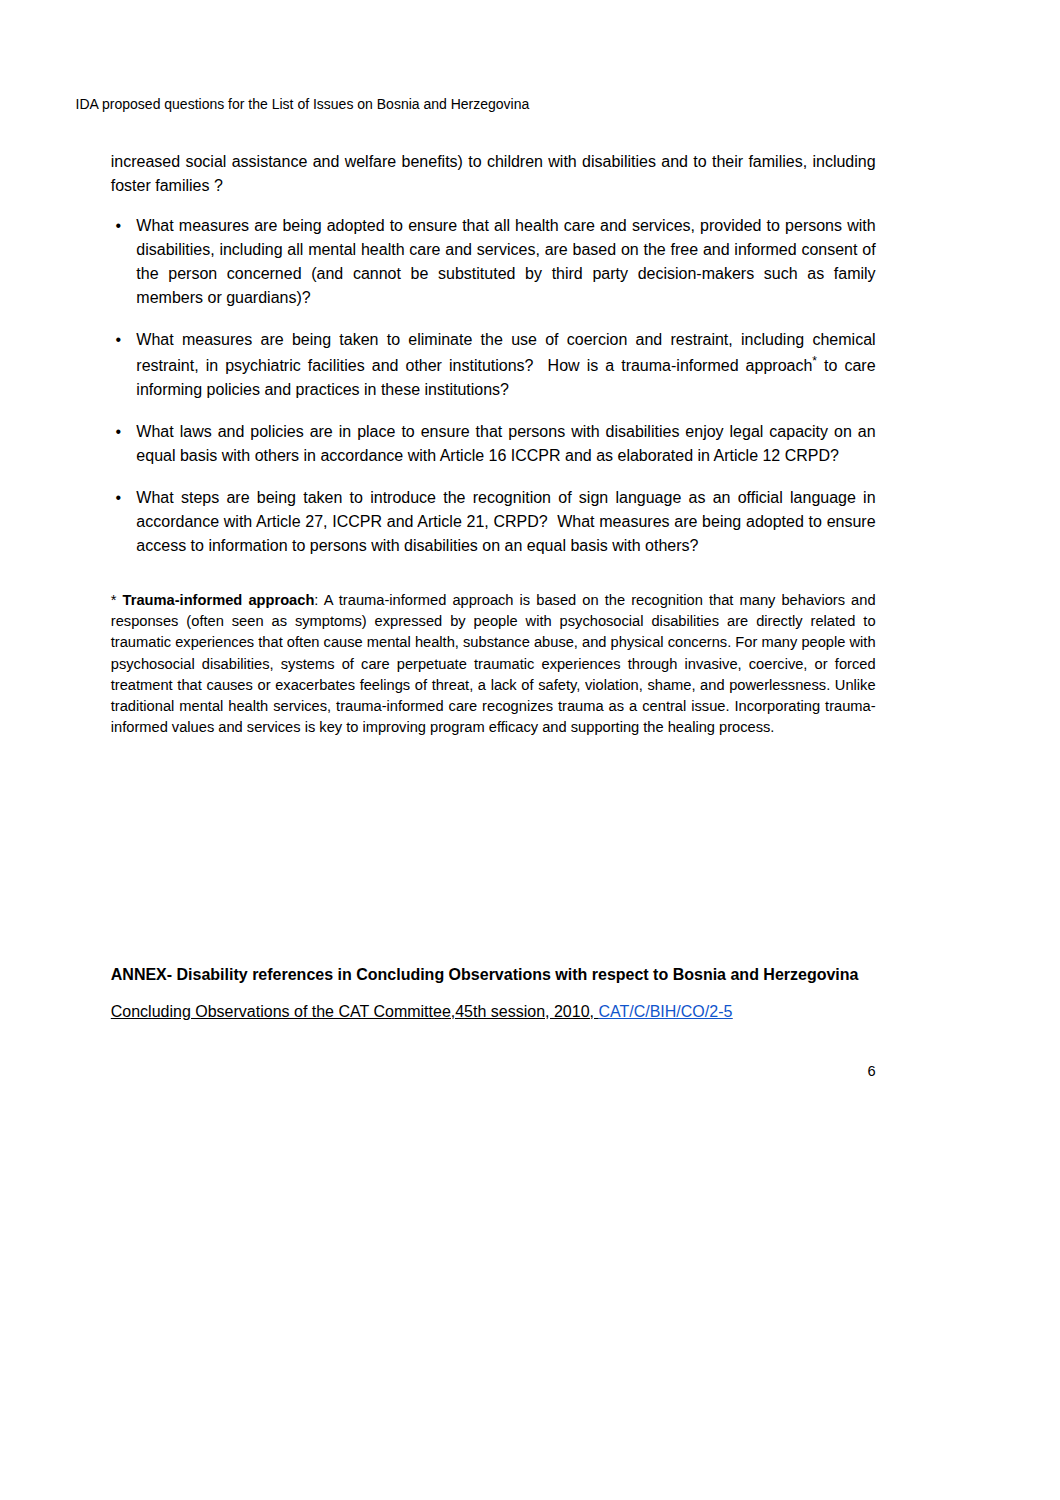IDA proposed questions for the List of Issues on Bosnia and Herzegovina
increased social assistance and welfare benefits) to children with disabilities and to their families, including foster families ?
What measures are being adopted to ensure that all health care and services, provided to persons with disabilities, including all mental health care and services, are based on the free and informed consent of the person concerned (and cannot be substituted by third party decision-makers such as family members or guardians)?
What measures are being taken to eliminate the use of coercion and restraint, including chemical restraint, in psychiatric facilities and other institutions? How is a trauma-informed approach* to care informing policies and practices in these institutions?
What laws and policies are in place to ensure that persons with disabilities enjoy legal capacity on an equal basis with others in accordance with Article 16 ICCPR and as elaborated in Article 12 CRPD?
What steps are being taken to introduce the recognition of sign language as an official language in accordance with Article 27, ICCPR and Article 21, CRPD? What measures are being adopted to ensure access to information to persons with disabilities on an equal basis with others?
* Trauma-informed approach: A trauma-informed approach is based on the recognition that many behaviors and responses (often seen as symptoms) expressed by people with psychosocial disabilities are directly related to traumatic experiences that often cause mental health, substance abuse, and physical concerns. For many people with psychosocial disabilities, systems of care perpetuate traumatic experiences through invasive, coercive, or forced treatment that causes or exacerbates feelings of threat, a lack of safety, violation, shame, and powerlessness. Unlike traditional mental health services, trauma-informed care recognizes trauma as a central issue. Incorporating trauma-informed values and services is key to improving program efficacy and supporting the healing process.
ANNEX- Disability references in Concluding Observations with respect to Bosnia and Herzegovina
Concluding Observations of the CAT Committee,45th session, 2010, CAT/C/BIH/CO/2-5
6